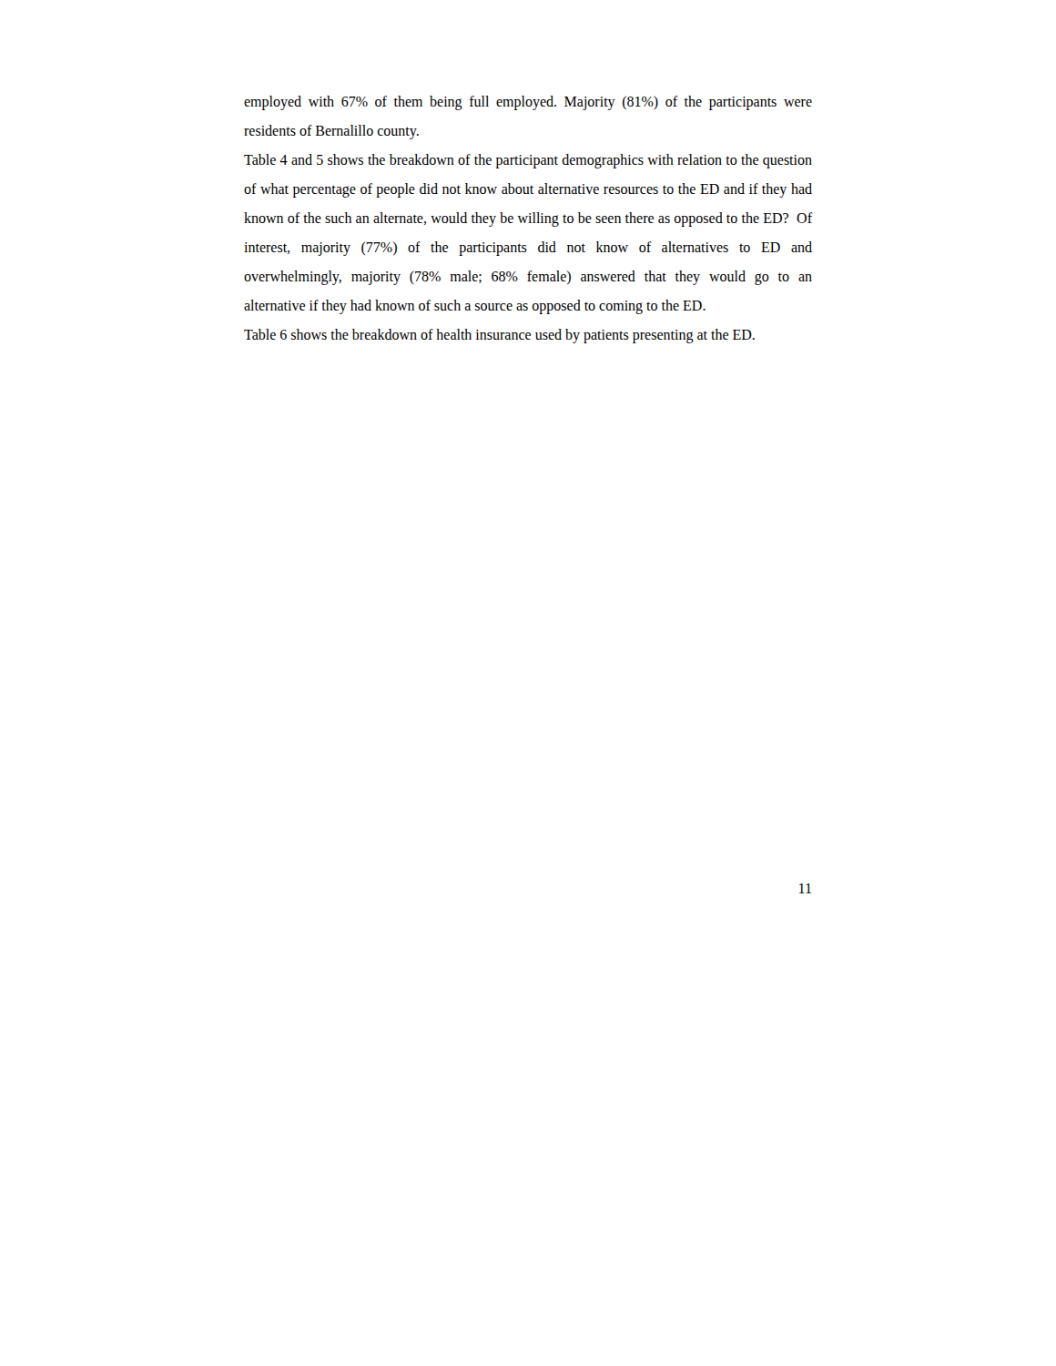employed with 67% of them being full employed. Majority (81%) of the participants were residents of Bernalillo county.
Table 4 and 5 shows the breakdown of the participant demographics with relation to the question of what percentage of people did not know about alternative resources to the ED and if they had known of the such an alternate, would they be willing to be seen there as opposed to the ED? Of interest, majority (77%) of the participants did not know of alternatives to ED and overwhelmingly, majority (78% male; 68% female) answered that they would go to an alternative if they had known of such a source as opposed to coming to the ED.
Table 6 shows the breakdown of health insurance used by patients presenting at the ED.
11